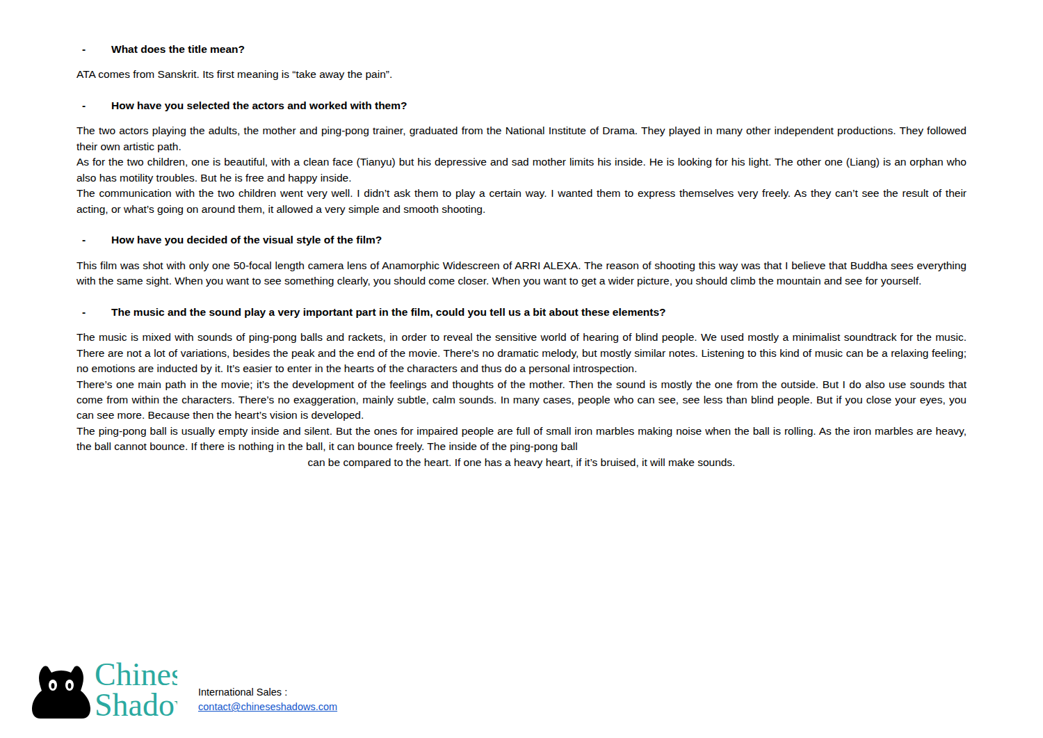- What does the title mean?
ATA comes from Sanskrit. Its first meaning is “take away the pain”.
- How have you selected the actors and worked with them?
The two actors playing the adults, the mother and ping-pong trainer, graduated from the National Institute of Drama. They played in many other independent productions. They followed their own artistic path.
As for the two children, one is beautiful, with a clean face (Tianyu) but his depressive and sad mother limits his inside. He is looking for his light. The other one (Liang) is an orphan who also has motility troubles. But he is free and happy inside.
The communication with the two children went very well. I didn’t ask them to play a certain way. I wanted them to express themselves very freely. As they can’t see the result of their acting, or what’s going on around them, it allowed a very simple and smooth shooting.
- How have you decided of the visual style of the film?
This film was shot with only one 50-focal length camera lens of Anamorphic Widescreen of ARRI ALEXA. The reason of shooting this way was that I believe that Buddha sees everything with the same sight. When you want to see something clearly, you should come closer. When you want to get a wider picture, you should climb the mountain and see for yourself.
- The music and the sound play a very important part in the film, could you tell us a bit about these elements?
The music is mixed with sounds of ping-pong balls and rackets, in order to reveal the sensitive world of hearing of blind people. We used mostly a minimalist soundtrack for the music. There are not a lot of variations, besides the peak and the end of the movie. There’s no dramatic melody, but mostly similar notes. Listening to this kind of music can be a relaxing feeling; no emotions are inducted by it. It’s easier to enter in the hearts of the characters and thus do a personal introspection.
There’s one main path in the movie; it’s the development of the feelings and thoughts of the mother. Then the sound is mostly the one from the outside. But I do also use sounds that come from within the characters. There’s no exaggeration, mainly subtle, calm sounds. In many cases, people who can see, see less than blind people. But if you close your eyes, you can see more. Because then the heart’s vision is developed.
The ping-pong ball is usually empty inside and silent. But the ones for impaired people are full of small iron marbles making noise when the ball is rolling. As the iron marbles are heavy, the ball cannot bounce. If there is nothing in the ball, it can bounce freely. The inside of the ping-pong ball
can be compared to the heart. If one has a heavy heart, if it’s bruised, it will make sounds.
Chinese Shadows
International Sales :
contact@chineseshadows.com